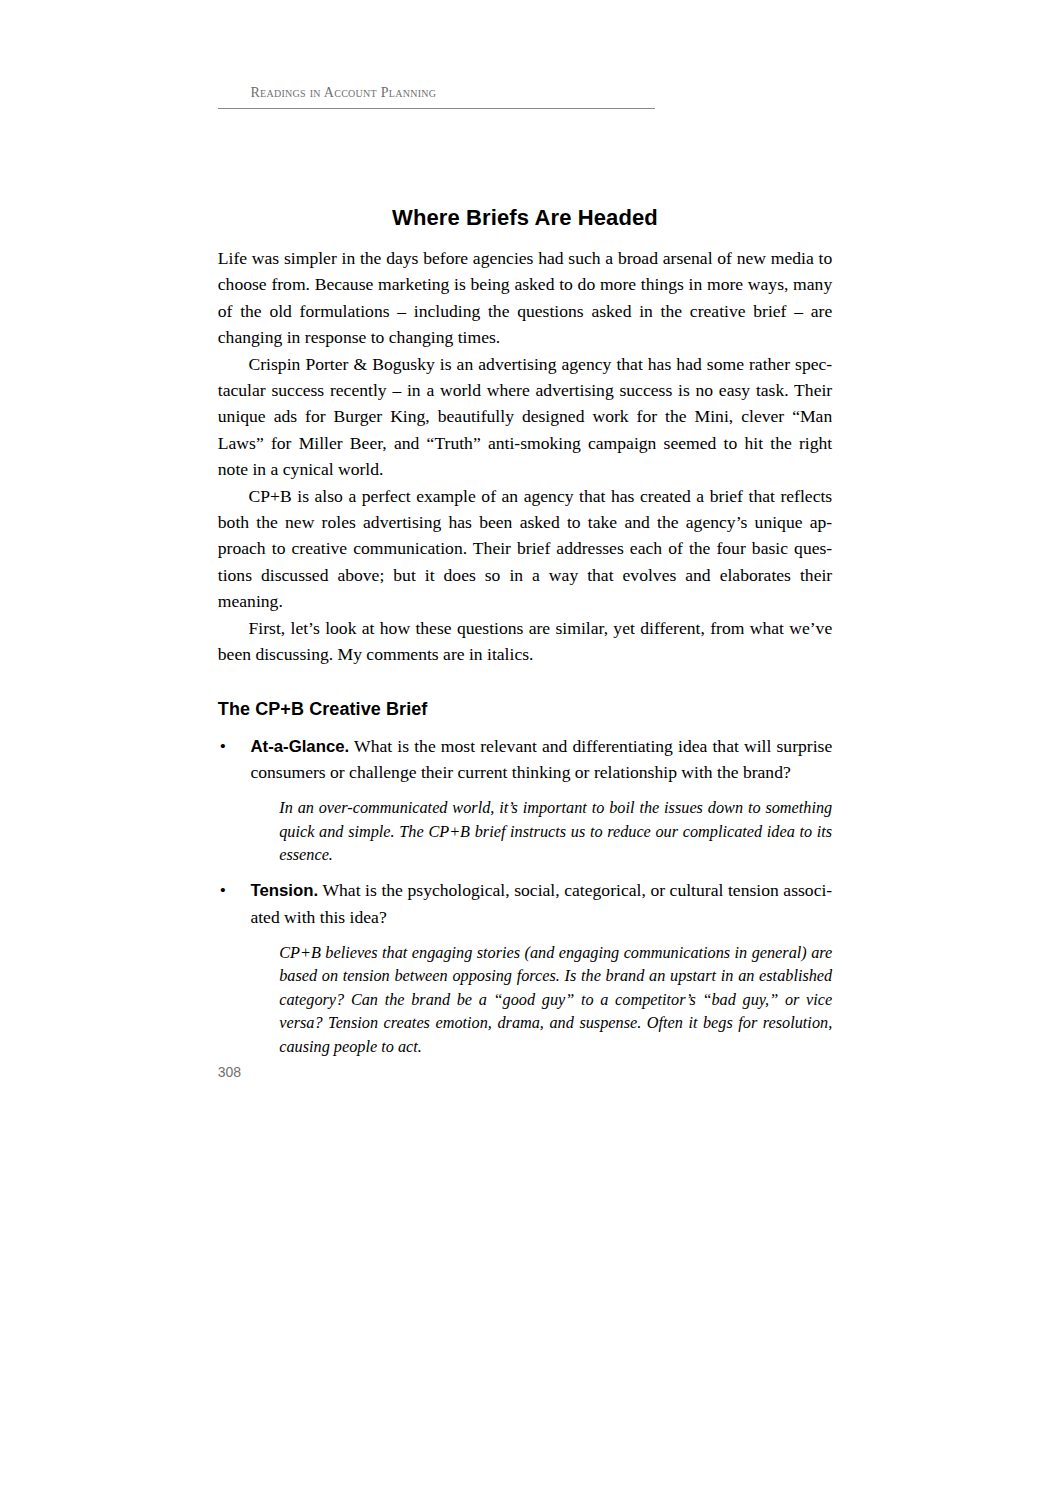Readings in Account Planning
Where Briefs Are Headed
Life was simpler in the days before agencies had such a broad arsenal of new media to choose from. Because marketing is being asked to do more things in more ways, many of the old formulations – including the questions asked in the creative brief – are changing in response to changing times.
Crispin Porter & Bogusky is an advertising agency that has had some rather spectacular success recently – in a world where advertising success is no easy task. Their unique ads for Burger King, beautifully designed work for the Mini, clever “Man Laws” for Miller Beer, and “Truth” anti-smoking campaign seemed to hit the right note in a cynical world.
CP+B is also a perfect example of an agency that has created a brief that reflects both the new roles advertising has been asked to take and the agency’s unique approach to creative communication. Their brief addresses each of the four basic questions discussed above; but it does so in a way that evolves and elaborates their meaning.
First, let’s look at how these questions are similar, yet different, from what we’ve been discussing. My comments are in italics.
The CP+B Creative Brief
At-a-Glance. What is the most relevant and differentiating idea that will surprise consumers or challenge their current thinking or relationship with the brand?
In an over-communicated world, it’s important to boil the issues down to something quick and simple. The CP+B brief instructs us to reduce our complicated idea to its essence.
Tension. What is the psychological, social, categorical, or cultural tension associated with this idea?
CP+B believes that engaging stories (and engaging communications in general) are based on tension between opposing forces. Is the brand an upstart in an established category? Can the brand be a “good guy” to a competitor’s “bad guy,” or vice versa? Tension creates emotion, drama, and suspense. Often it begs for resolution, causing people to act.
308